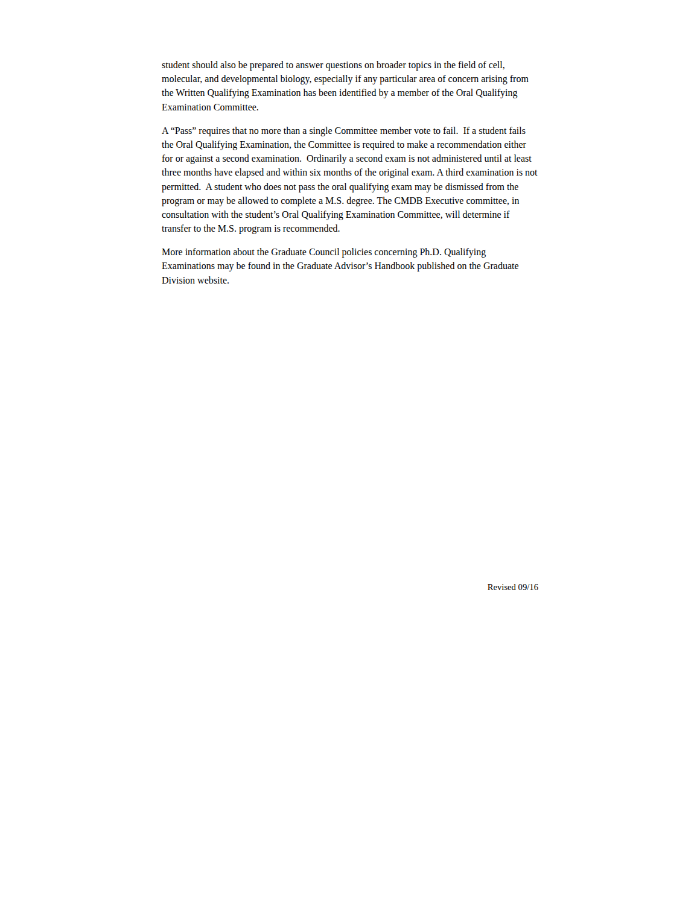student should also be prepared to answer questions on broader topics in the field of cell, molecular, and developmental biology, especially if any particular area of concern arising from the Written Qualifying Examination has been identified by a member of the Oral Qualifying Examination Committee.
A “Pass” requires that no more than a single Committee member vote to fail. If a student fails the Oral Qualifying Examination, the Committee is required to make a recommendation either for or against a second examination. Ordinarily a second exam is not administered until at least three months have elapsed and within six months of the original exam. A third examination is not permitted. A student who does not pass the oral qualifying exam may be dismissed from the program or may be allowed to complete a M.S. degree. The CMDB Executive committee, in consultation with the student’s Oral Qualifying Examination Committee, will determine if transfer to the M.S. program is recommended.
More information about the Graduate Council policies concerning Ph.D. Qualifying Examinations may be found in the Graduate Advisor’s Handbook published on the Graduate Division website.
Revised 09/16